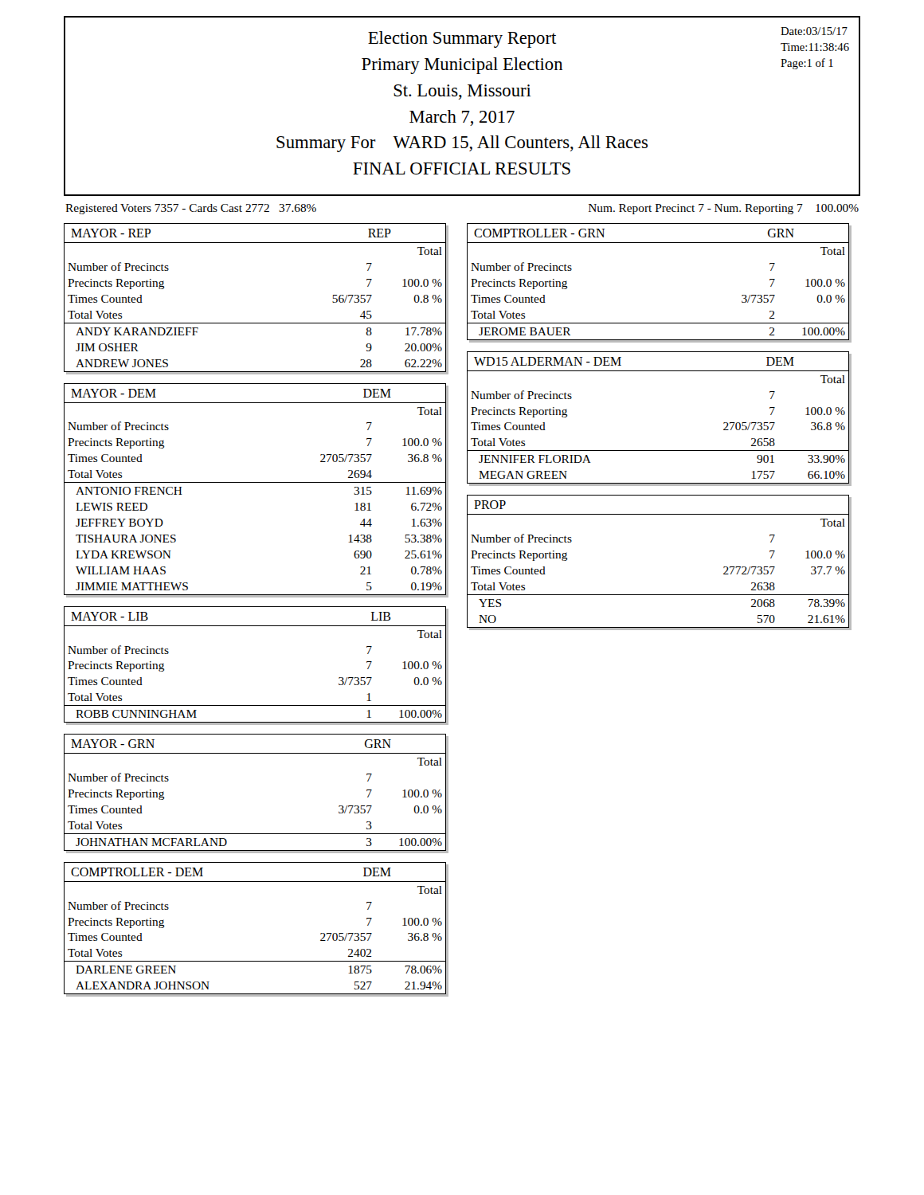Date:03/15/17
Time:11:38:46
Page:1 of 1
Election Summary Report
Primary Municipal Election
St. Louis, Missouri
March 7, 2017
Summary For WARD 15, All Counters, All Races
FINAL OFFICIAL RESULTS
Registered Voters 7357 - Cards Cast 2772 37.68%
Num. Report Precinct 7 - Num. Reporting 7 100.00%
MAYOR - REP REP
| | Total |
| Number of Precincts | 7 | |
| Precincts Reporting | 7 | 100.0 % |
| Times Counted | 56/7357 | 0.8 % |
| Total Votes | 45 | |
| ANDY KARANDZIEFF | 8 | 17.78% |
| JIM OSHER | 9 | 20.00% |
| ANDREW JONES | 28 | 62.22% |
MAYOR - DEM DEM
| | Total |
| Number of Precincts | 7 | |
| Precincts Reporting | 7 | 100.0 % |
| Times Counted | 2705/7357 | 36.8 % |
| Total Votes | 2694 | |
| ANTONIO FRENCH | 315 | 11.69% |
| LEWIS REED | 181 | 6.72% |
| JEFFREY BOYD | 44 | 1.63% |
| TISHAURA JONES | 1438 | 53.38% |
| LYDA KREWSON | 690 | 25.61% |
| WILLIAM HAAS | 21 | 0.78% |
| JIMMIE MATTHEWS | 5 | 0.19% |
MAYOR - LIB LIB
| | Total |
| Number of Precincts | 7 | |
| Precincts Reporting | 7 | 100.0 % |
| Times Counted | 3/7357 | 0.0 % |
| Total Votes | 1 | |
| ROBB CUNNINGHAM | 1 | 100.00% |
MAYOR - GRN GRN
| | Total |
| Number of Precincts | 7 | |
| Precincts Reporting | 7 | 100.0 % |
| Times Counted | 3/7357 | 0.0 % |
| Total Votes | 3 | |
| JOHNATHAN MCFARLAND | 3 | 100.00% |
COMPTROLLER - DEM DEM
| | Total |
| Number of Precincts | 7 | |
| Precincts Reporting | 7 | 100.0 % |
| Times Counted | 2705/7357 | 36.8 % |
| Total Votes | 2402 | |
| DARLENE GREEN | 1875 | 78.06% |
| ALEXANDRA JOHNSON | 527 | 21.94% |
COMPTROLLER - GRN GRN
| | Total |
| Number of Precincts | 7 | |
| Precincts Reporting | 7 | 100.0 % |
| Times Counted | 3/7357 | 0.0 % |
| Total Votes | 2 | |
| JEROME BAUER | 2 | 100.00% |
WD15 ALDERMAN - DEM DEM
| | Total |
| Number of Precincts | 7 | |
| Precincts Reporting | 7 | 100.0 % |
| Times Counted | 2705/7357 | 36.8 % |
| Total Votes | 2658 | |
| JENNIFER FLORIDA | 901 | 33.90% |
| MEGAN GREEN | 1757 | 66.10% |
PROP
| | Total |
| Number of Precincts | 7 | |
| Precincts Reporting | 7 | 100.0 % |
| Times Counted | 2772/7357 | 37.7 % |
| Total Votes | 2638 | |
| YES | 2068 | 78.39% |
| NO | 570 | 21.61% |